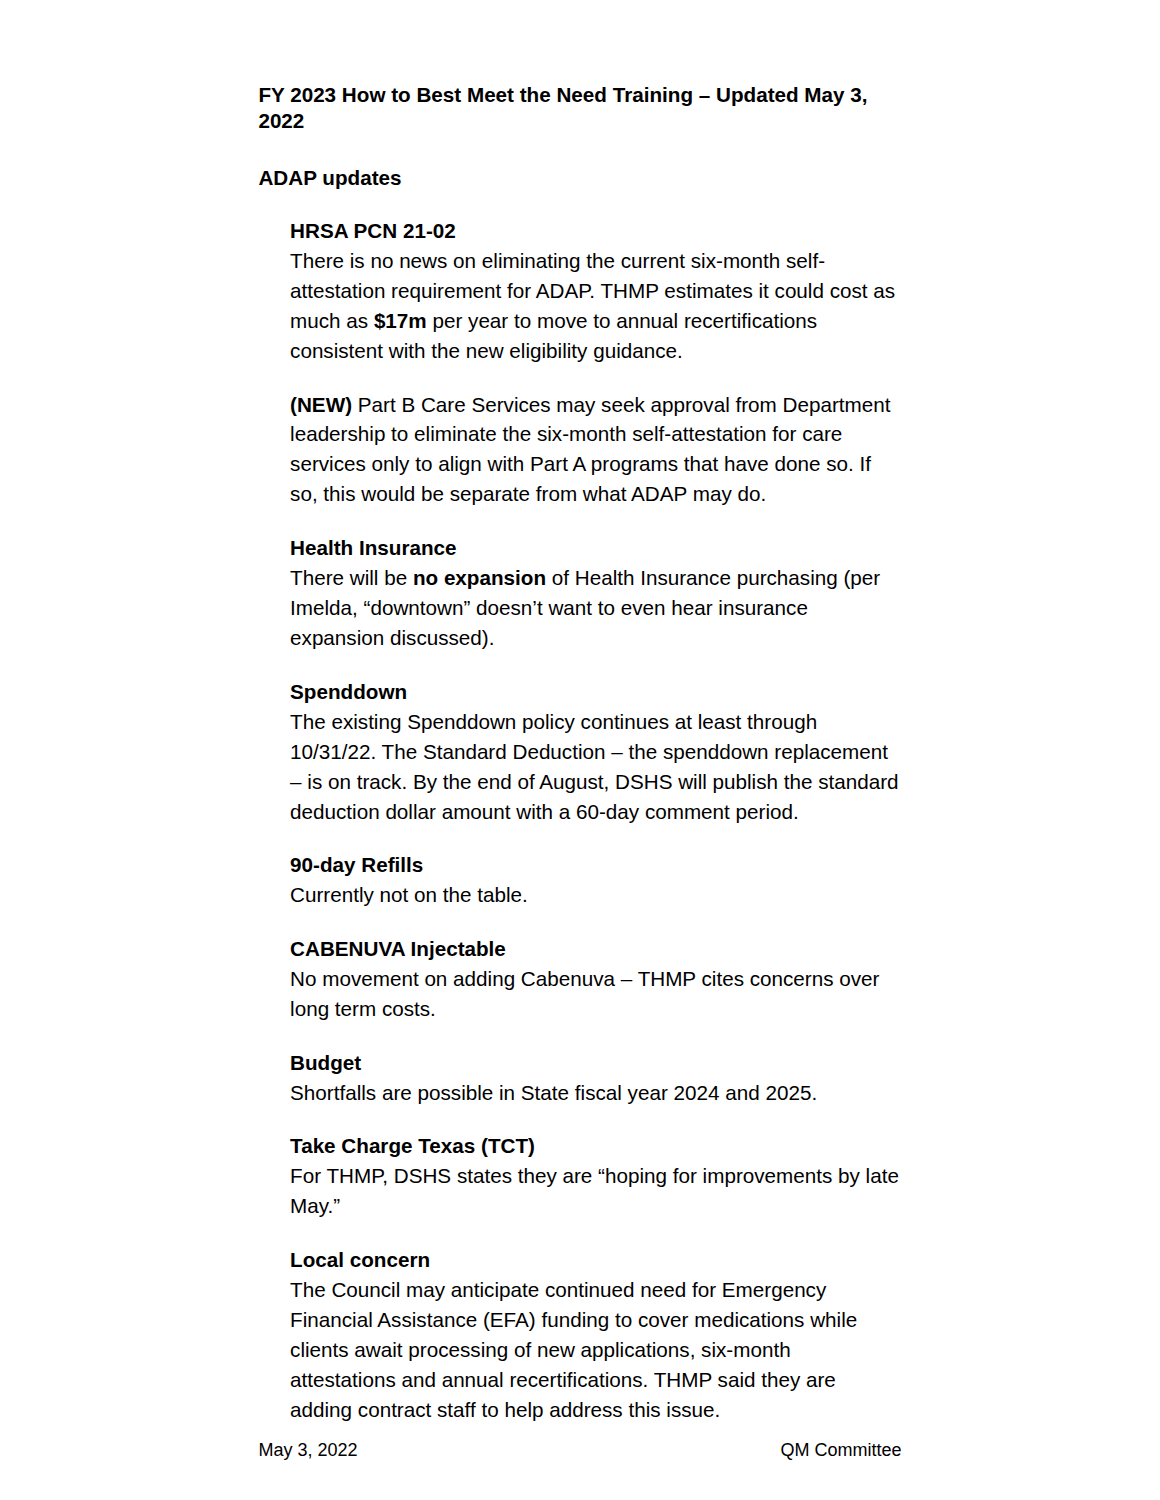FY 2023 How to Best Meet the Need Training – Updated May 3, 2022
ADAP updates
HRSA PCN 21-02
There is no news on eliminating the current six-month self-attestation requirement for ADAP. THMP estimates it could cost as much as $17m per year to move to annual recertifications consistent with the new eligibility guidance.
(NEW) Part B Care Services may seek approval from Department leadership to eliminate the six-month self-attestation for care services only to align with Part A programs that have done so. If so, this would be separate from what ADAP may do.
Health Insurance
There will be no expansion of Health Insurance purchasing (per Imelda, “downtown” doesn’t want to even hear insurance expansion discussed).
Spenddown
The existing Spenddown policy continues at least through 10/31/22. The Standard Deduction – the spenddown replacement – is on track. By the end of August, DSHS will publish the standard deduction dollar amount with a 60-day comment period.
90-day Refills
Currently not on the table.
CABENUVA Injectable
No movement on adding Cabenuva – THMP cites concerns over long term costs.
Budget
Shortfalls are possible in State fiscal year 2024 and 2025.
Take Charge Texas (TCT)
For THMP, DSHS states they are “hoping for improvements by late May.”
Local concern
The Council may anticipate continued need for Emergency Financial Assistance (EFA) funding to cover medications while clients await processing of new applications, six-month attestations and annual recertifications. THMP said they are adding contract staff to help address this issue.
May 3, 2022 QM Committee